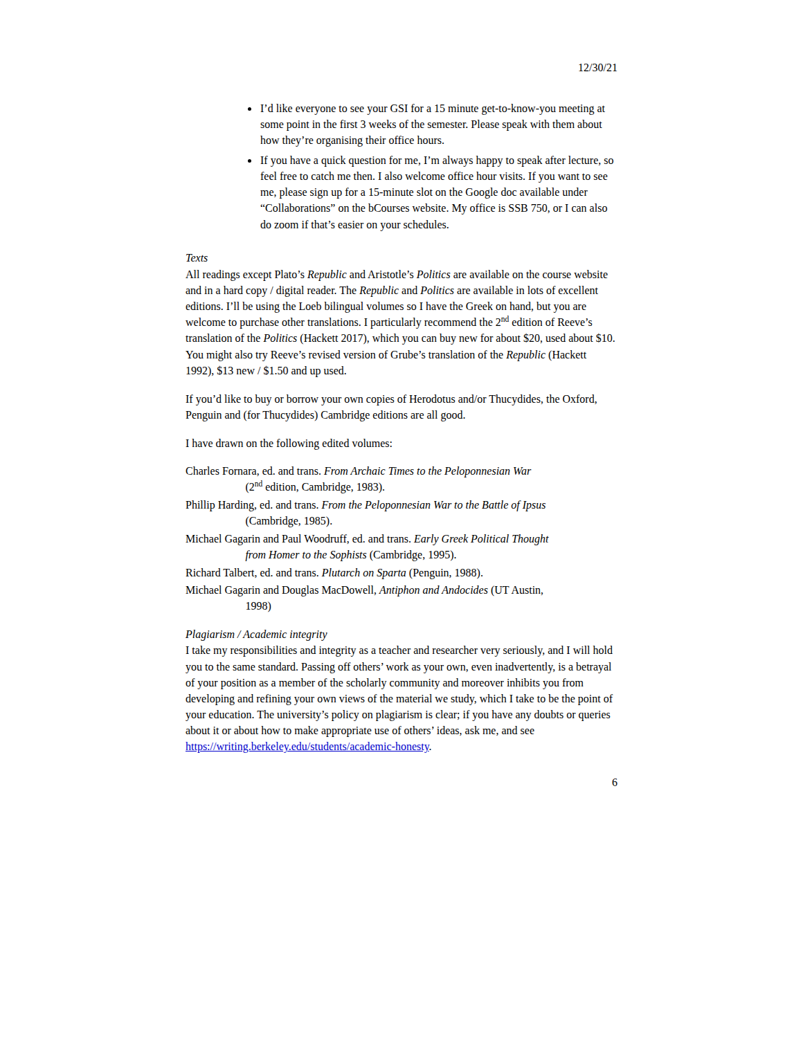12/30/21
I’d like everyone to see your GSI for a 15 minute get-to-know-you meeting at some point in the first 3 weeks of the semester. Please speak with them about how they’re organising their office hours.
If you have a quick question for me, I’m always happy to speak after lecture, so feel free to catch me then. I also welcome office hour visits. If you want to see me, please sign up for a 15-minute slot on the Google doc available under “Collaborations” on the bCourses website. My office is SSB 750, or I can also do zoom if that’s easier on your schedules.
Texts
All readings except Plato’s Republic and Aristotle’s Politics are available on the course website and in a hard copy / digital reader. The Republic and Politics are available in lots of excellent editions. I’ll be using the Loeb bilingual volumes so I have the Greek on hand, but you are welcome to purchase other translations. I particularly recommend the 2nd edition of Reeve’s translation of the Politics (Hackett 2017), which you can buy new for about $20, used about $10. You might also try Reeve’s revised version of Grube’s translation of the Republic (Hackett 1992), $13 new / $1.50 and up used.
If you’d like to buy or borrow your own copies of Herodotus and/or Thucydides, the Oxford, Penguin and (for Thucydides) Cambridge editions are all good.
I have drawn on the following edited volumes:
Charles Fornara, ed. and trans. From Archaic Times to the Peloponnesian War(2nd edition, Cambridge, 1983).
Phillip Harding, ed. and trans. From the Peloponnesian War to the Battle of Ipsus(Cambridge, 1985).
Michael Gagarin and Paul Woodruff, ed. and trans. Early Greek Political Thought from Homer to the Sophists (Cambridge, 1995).
Richard Talbert, ed. and trans. Plutarch on Sparta (Penguin, 1988).
Michael Gagarin and Douglas MacDowell, Antiphon and Andocides (UT Austin,1998)
Plagiarism / Academic integrity
I take my responsibilities and integrity as a teacher and researcher very seriously, and I will hold you to the same standard. Passing off others’ work as your own, even inadvertently, is a betrayal of your position as a member of the scholarly community and moreover inhibits you from developing and refining your own views of the material we study, which I take to be the point of your education. The university’s policy on plagiarism is clear; if you have any doubts or queries about it or about how to make appropriate use of others’ ideas, ask me, and see https://writing.berkeley.edu/students/academic-honesty.
6